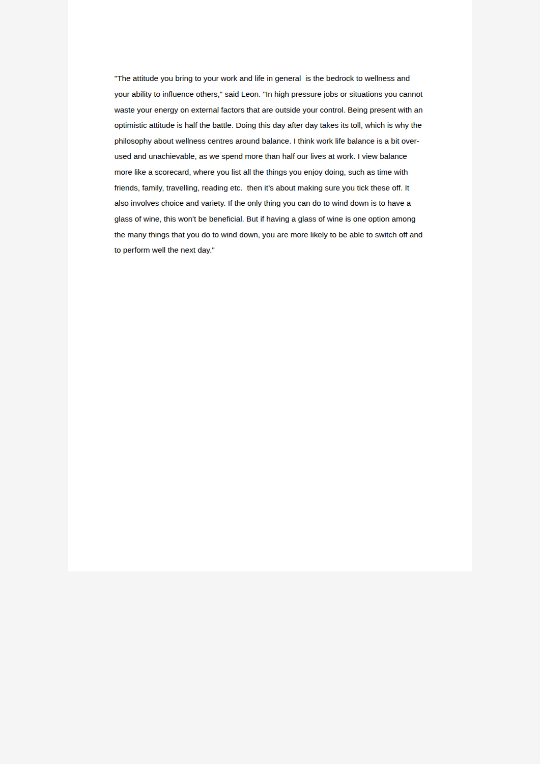"The attitude you bring to your work and life in general is the bedrock to wellness and your ability to influence others," said Leon. "In high pressure jobs or situations you cannot waste your energy on external factors that are outside your control. Being present with an optimistic attitude is half the battle. Doing this day after day takes its toll, which is why the philosophy about wellness centres around balance. I think work life balance is a bit over-used and unachievable, as we spend more than half our lives at work. I view balance more like a scorecard, where you list all the things you enjoy doing, such as time with friends, family, travelling, reading etc. then it’s about making sure you tick these off. It also involves choice and variety. If the only thing you can do to wind down is to have a glass of wine, this won't be beneficial. But if having a glass of wine is one option among the many things that you do to wind down, you are more likely to be able to switch off and to perform well the next day."